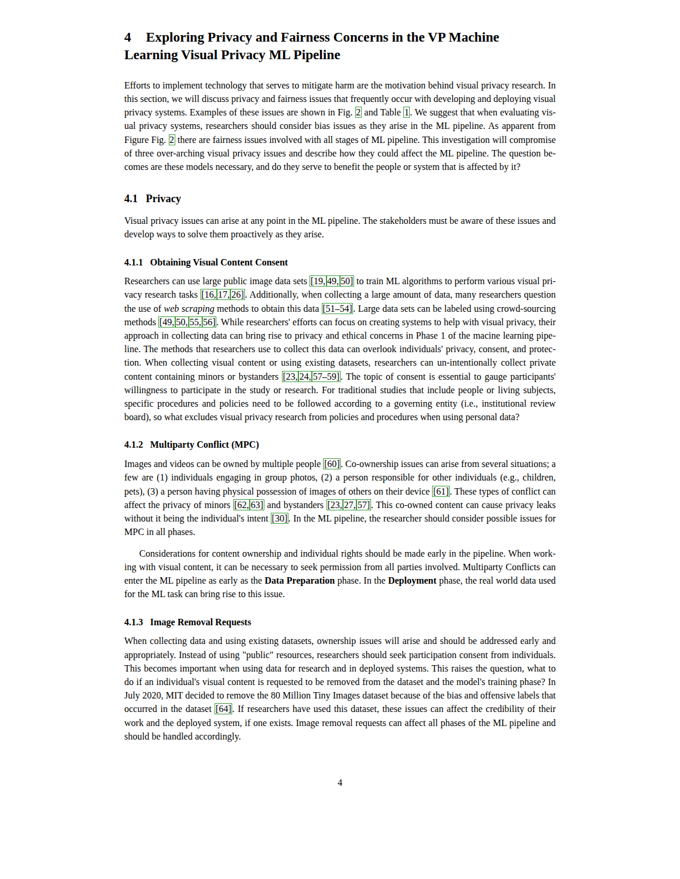4 Exploring Privacy and Fairness Concerns in the VP Machine Learning Visual Privacy ML Pipeline
Efforts to implement technology that serves to mitigate harm are the motivation behind visual privacy research. In this section, we will discuss privacy and fairness issues that frequently occur with developing and deploying visual privacy systems. Examples of these issues are shown in Fig. 2 and Table 1. We suggest that when evaluating visual privacy systems, researchers should consider bias issues as they arise in the ML pipeline. As apparent from Figure Fig. 2 there are fairness issues involved with all stages of ML pipeline. This investigation will compromise of three over-arching visual privacy issues and describe how they could affect the ML pipeline. The question becomes are these models necessary, and do they serve to benefit the people or system that is affected by it?
4.1 Privacy
Visual privacy issues can arise at any point in the ML pipeline. The stakeholders must be aware of these issues and develop ways to solve them proactively as they arise.
4.1.1 Obtaining Visual Content Consent
Researchers can use large public image data sets [19, 49, 50] to train ML algorithms to perform various visual privacy research tasks [16, 17, 26]. Additionally, when collecting a large amount of data, many researchers question the use of web scraping methods to obtain this data [51–54]. Large data sets can be labeled using crowd-sourcing methods [49, 50, 55, 56]. While researchers' efforts can focus on creating systems to help with visual privacy, their approach in collecting data can bring rise to privacy and ethical concerns in Phase 1 of the macine learning pipeline. The methods that researchers use to collect this data can overlook individuals' privacy, consent, and protection. When collecting visual content or using existing datasets, researchers can un-intentionally collect private content containing minors or bystanders [23, 24, 57–59]. The topic of consent is essential to gauge participants' willingness to participate in the study or research. For traditional studies that include people or living subjects, specific procedures and policies need to be followed according to a governing entity (i.e., institutional review board), so what excludes visual privacy research from policies and procedures when using personal data?
4.1.2 Multiparty Conflict (MPC)
Images and videos can be owned by multiple people [60]. Co-ownership issues can arise from several situations; a few are (1) individuals engaging in group photos, (2) a person responsible for other individuals (e.g., children, pets), (3) a person having physical possession of images of others on their device [61]. These types of conflict can affect the privacy of minors [62, 63] and bystanders [23, 27, 57]. This co-owned content can cause privacy leaks without it being the individual's intent [30]. In the ML pipeline, the researcher should consider possible issues for MPC in all phases.
Considerations for content ownership and individual rights should be made early in the pipeline. When working with visual content, it can be necessary to seek permission from all parties involved. Multiparty Conflicts can enter the ML pipeline as early as the Data Preparation phase. In the Deployment phase, the real world data used for the ML task can bring rise to this issue.
4.1.3 Image Removal Requests
When collecting data and using existing datasets, ownership issues will arise and should be addressed early and appropriately. Instead of using "public" resources, researchers should seek participation consent from individuals. This becomes important when using data for research and in deployed systems. This raises the question, what to do if an individual's visual content is requested to be removed from the dataset and the model's training phase? In July 2020, MIT decided to remove the 80 Million Tiny Images dataset because of the bias and offensive labels that occurred in the dataset [64]. If researchers have used this dataset, these issues can affect the credibility of their work and the deployed system, if one exists. Image removal requests can affect all phases of the ML pipeline and should be handled accordingly.
4